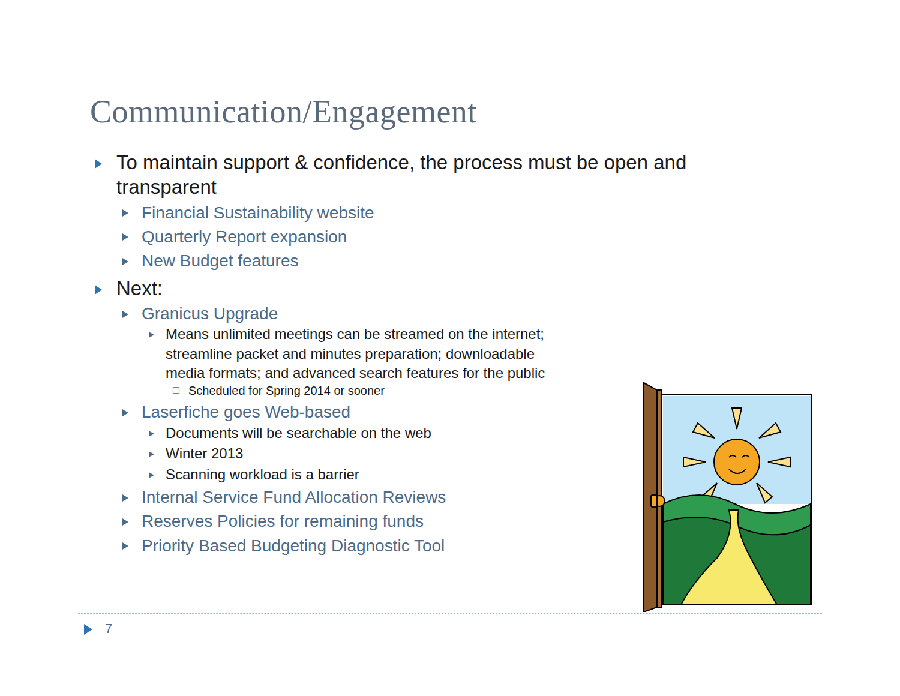Communication/Engagement
To maintain support & confidence, the process must be open and transparent
Financial Sustainability website
Quarterly Report expansion
New Budget features
Next:
Granicus Upgrade
Means unlimited meetings can be streamed on the internet; streamline packet and minutes preparation; downloadable media formats; and advanced search features for the public
Scheduled for Spring 2014 or sooner
Laserfiche goes Web-based
Documents will be searchable on the web
Winter 2013
Scanning workload is a barrier
Internal Service Fund Allocation Reviews
Reserves Policies for remaining funds
Priority Based Budgeting Diagnostic Tool
7